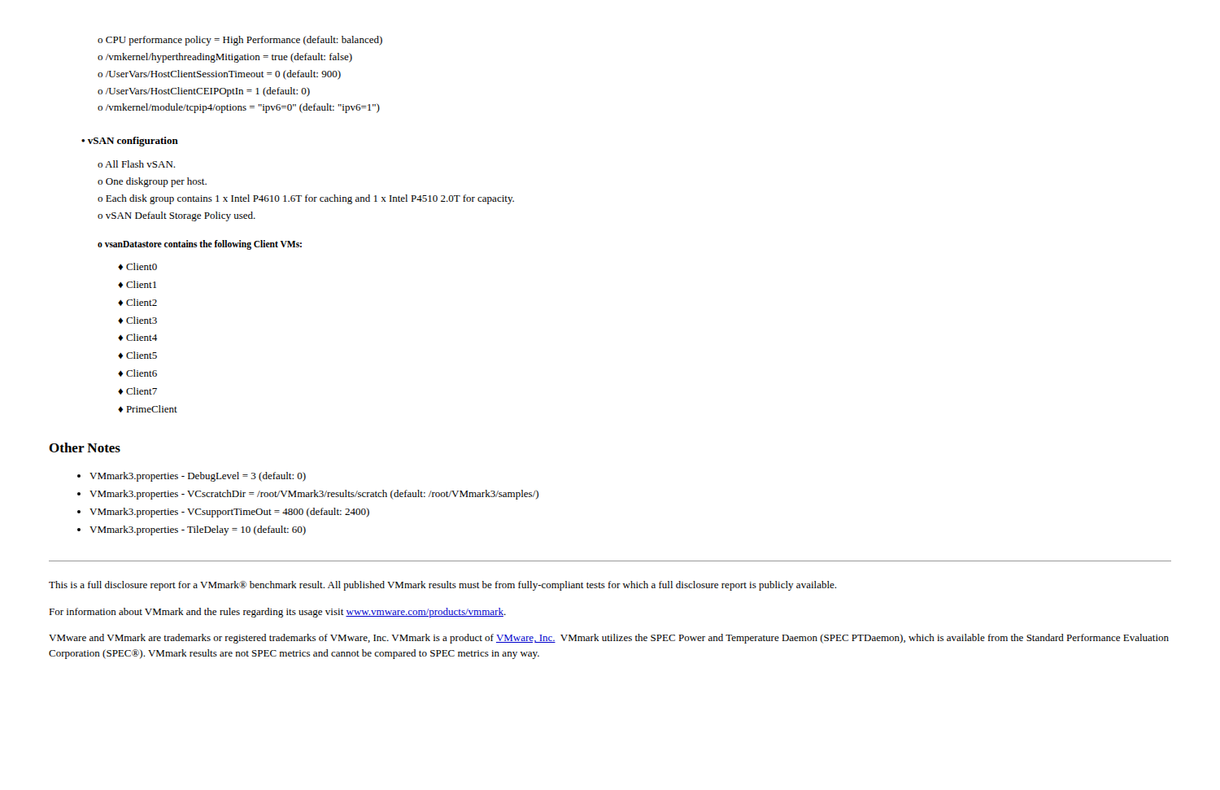o CPU performance policy = High Performance (default: balanced)
o /vmkernel/hyperthreadingMitigation = true (default: false)
o /UserVars/HostClientSessionTimeout = 0 (default: 900)
o /UserVars/HostClientCEIPOptIn = 1 (default: 0)
o /vmkernel/module/tcpip4/options = "ipv6=0" (default: "ipv6=1")
• vSAN configuration
o All Flash vSAN.
o One diskgroup per host.
o Each disk group contains 1 x Intel P4610 1.6T for caching and 1 x Intel P4510 2.0T for capacity.
o vSAN Default Storage Policy used.
o vsanDatastore contains the following Client VMs:
♦ Client0
♦ Client1
♦ Client2
♦ Client3
♦ Client4
♦ Client5
♦ Client6
♦ Client7
♦ PrimeClient
Other Notes
VMmark3.properties - DebugLevel = 3 (default: 0)
VMmark3.properties - VCscratchDir = /root/VMmark3/results/scratch (default: /root/VMmark3/samples/)
VMmark3.properties - VCsupportTimeOut = 4800 (default: 2400)
VMmark3.properties - TileDelay = 10 (default: 60)
This is a full disclosure report for a VMmark® benchmark result. All published VMmark results must be from fully-compliant tests for which a full disclosure report is publicly available.
For information about VMmark and the rules regarding its usage visit www.vmware.com/products/vmmark.
VMware and VMmark are trademarks or registered trademarks of VMware, Inc. VMmark is a product of VMware, Inc. VMmark utilizes the SPEC Power and Temperature Daemon (SPEC PTDaemon), which is available from the Standard Performance Evaluation Corporation (SPEC®). VMmark results are not SPEC metrics and cannot be compared to SPEC metrics in any way.